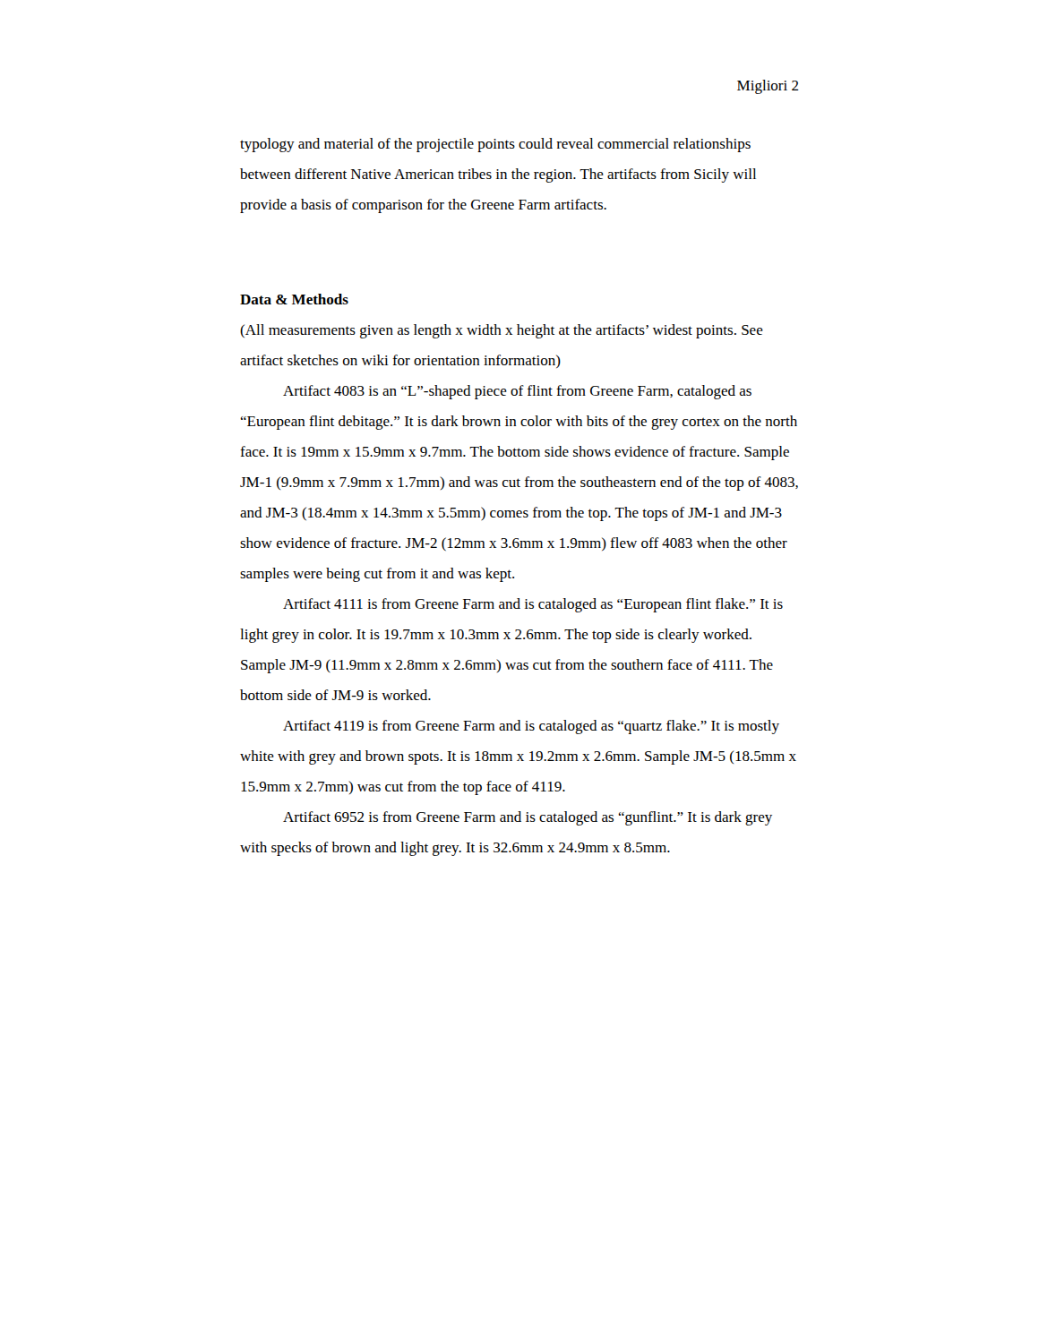Migliori 2
typology and material of the projectile points could reveal commercial relationships between different Native American tribes in the region. The artifacts from Sicily will provide a basis of comparison for the Greene Farm artifacts.
Data & Methods
(All measurements given as length x width x height at the artifacts’ widest points. See artifact sketches on wiki for orientation information)
Artifact 4083 is an “L”-shaped piece of flint from Greene Farm, cataloged as “European flint debitage.” It is dark brown in color with bits of the grey cortex on the north face. It is 19mm x 15.9mm x 9.7mm. The bottom side shows evidence of fracture. Sample JM-1 (9.9mm x 7.9mm x 1.7mm) and was cut from the southeastern end of the top of 4083, and JM-3 (18.4mm x 14.3mm x 5.5mm) comes from the top. The tops of JM-1 and JM-3 show evidence of fracture. JM-2 (12mm x 3.6mm x 1.9mm) flew off 4083 when the other samples were being cut from it and was kept.
Artifact 4111 is from Greene Farm and is cataloged as “European flint flake.” It is light grey in color. It is 19.7mm x 10.3mm x 2.6mm. The top side is clearly worked. Sample JM-9 (11.9mm x 2.8mm x 2.6mm) was cut from the southern face of 4111. The bottom side of JM-9 is worked.
Artifact 4119 is from Greene Farm and is cataloged as “quartz flake.” It is mostly white with grey and brown spots. It is 18mm x 19.2mm x 2.6mm. Sample JM-5 (18.5mm x 15.9mm x 2.7mm) was cut from the top face of 4119.
Artifact 6952 is from Greene Farm and is cataloged as “gunflint.” It is dark grey with specks of brown and light grey. It is 32.6mm x 24.9mm x 8.5mm.